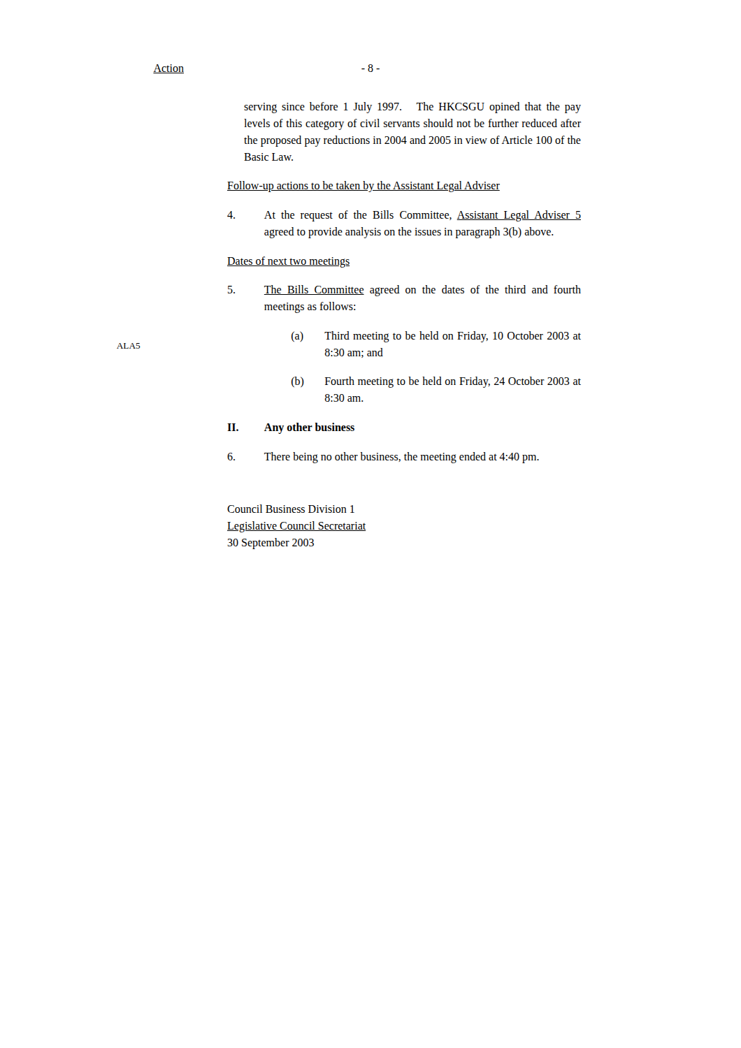Action
- 8 -
serving since before 1 July 1997. The HKCSGU opined that the pay levels of this category of civil servants should not be further reduced after the proposed pay reductions in 2004 and 2005 in view of Article 100 of the Basic Law.
Follow-up actions to be taken by the Assistant Legal Adviser
ALA5
4.
At the request of the Bills Committee, Assistant Legal Adviser 5 agreed to provide analysis on the issues in paragraph 3(b) above.
Dates of next two meetings
5.
The Bills Committee agreed on the dates of the third and fourth meetings as follows:
(a)
Third meeting to be held on Friday, 10 October 2003 at 8:30 am; and
(b)
Fourth meeting to be held on Friday, 24 October 2003 at 8:30 am.
II.
Any other business
6.
There being no other business, the meeting ended at 4:40 pm.
Council Business Division 1
Legislative Council Secretariat
30 September 2003